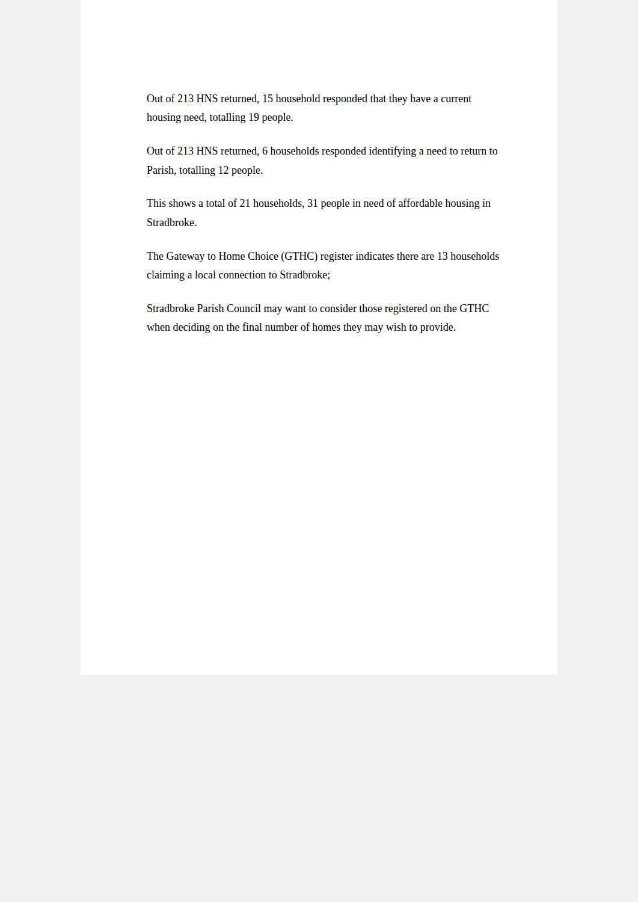Out of 213 HNS returned, 15 household responded that they have a current housing need, totalling 19 people.
Out of 213 HNS returned, 6 households responded identifying a need to return to Parish, totalling 12 people.
This shows a total of 21 households, 31 people in need of affordable housing in Stradbroke.
The Gateway to Home Choice (GTHC) register indicates there are 13 households claiming a local connection to Stradbroke;
Stradbroke Parish Council may want to consider those registered on the GTHC when deciding on the final number of homes they may wish to provide.